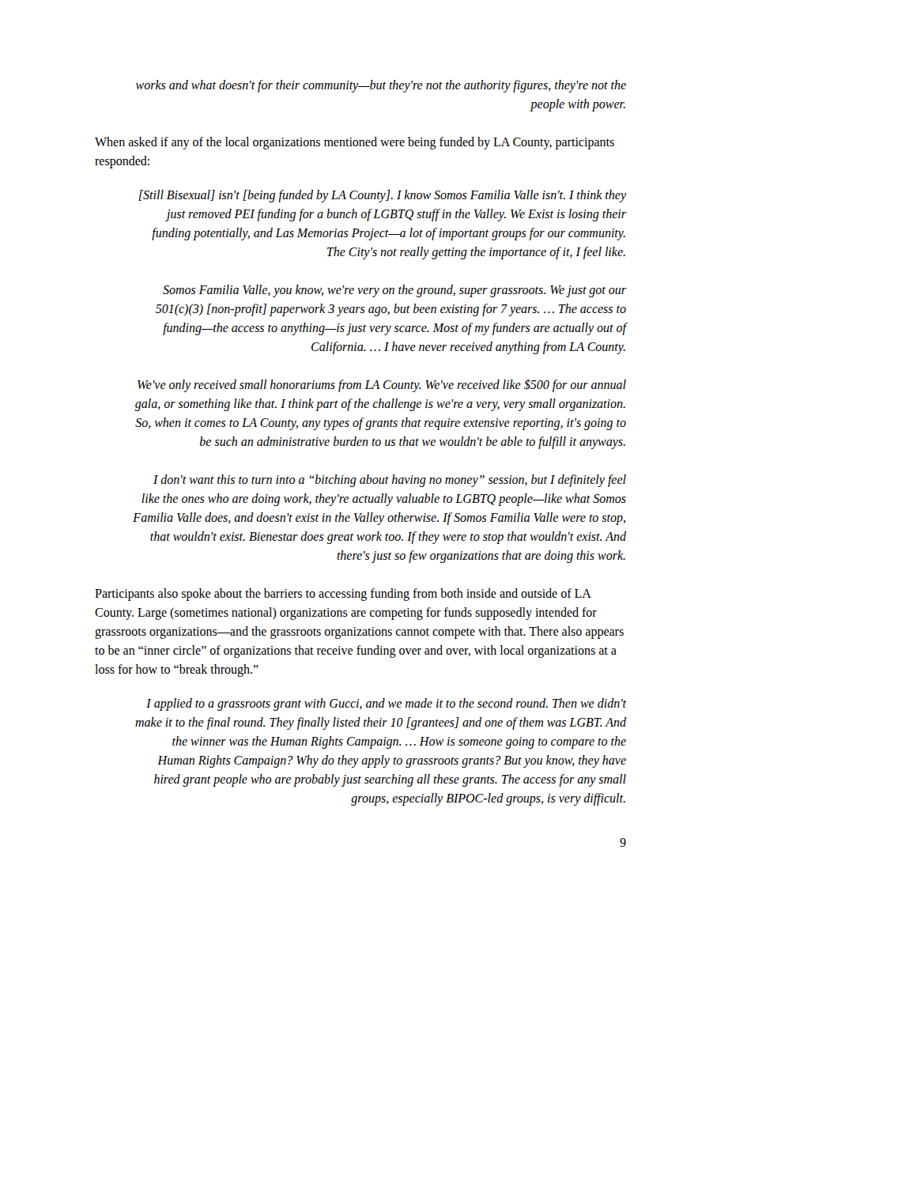works and what doesn't for their community—but they're not the authority figures, they're not the people with power.
When asked if any of the local organizations mentioned were being funded by LA County, participants responded:
[Still Bisexual] isn't [being funded by LA County]. I know Somos Familia Valle isn't. I think they just removed PEI funding for a bunch of LGBTQ stuff in the Valley. We Exist is losing their funding potentially, and Las Memorias Project—a lot of important groups for our community. The City's not really getting the importance of it, I feel like.
Somos Familia Valle, you know, we're very on the ground, super grassroots. We just got our 501(c)(3) [non-profit] paperwork 3 years ago, but been existing for 7 years. … The access to funding—the access to anything—is just very scarce. Most of my funders are actually out of California. … I have never received anything from LA County.
We've only received small honorariums from LA County. We've received like $500 for our annual gala, or something like that. I think part of the challenge is we're a very, very small organization. So, when it comes to LA County, any types of grants that require extensive reporting, it's going to be such an administrative burden to us that we wouldn't be able to fulfill it anyways.
I don't want this to turn into a “bitching about having no money” session, but I definitely feel like the ones who are doing work, they're actually valuable to LGBTQ people—like what Somos Familia Valle does, and doesn't exist in the Valley otherwise. If Somos Familia Valle were to stop, that wouldn't exist. Bienestar does great work too. If they were to stop that wouldn't exist. And there's just so few organizations that are doing this work.
Participants also spoke about the barriers to accessing funding from both inside and outside of LA County. Large (sometimes national) organizations are competing for funds supposedly intended for grassroots organizations—and the grassroots organizations cannot compete with that. There also appears to be an “inner circle” of organizations that receive funding over and over, with local organizations at a loss for how to “break through.”
I applied to a grassroots grant with Gucci, and we made it to the second round. Then we didn't make it to the final round. They finally listed their 10 [grantees] and one of them was LGBT. And the winner was the Human Rights Campaign. … How is someone going to compare to the Human Rights Campaign? Why do they apply to grassroots grants? But you know, they have hired grant people who are probably just searching all these grants. The access for any small groups, especially BIPOC-led groups, is very difficult.
9